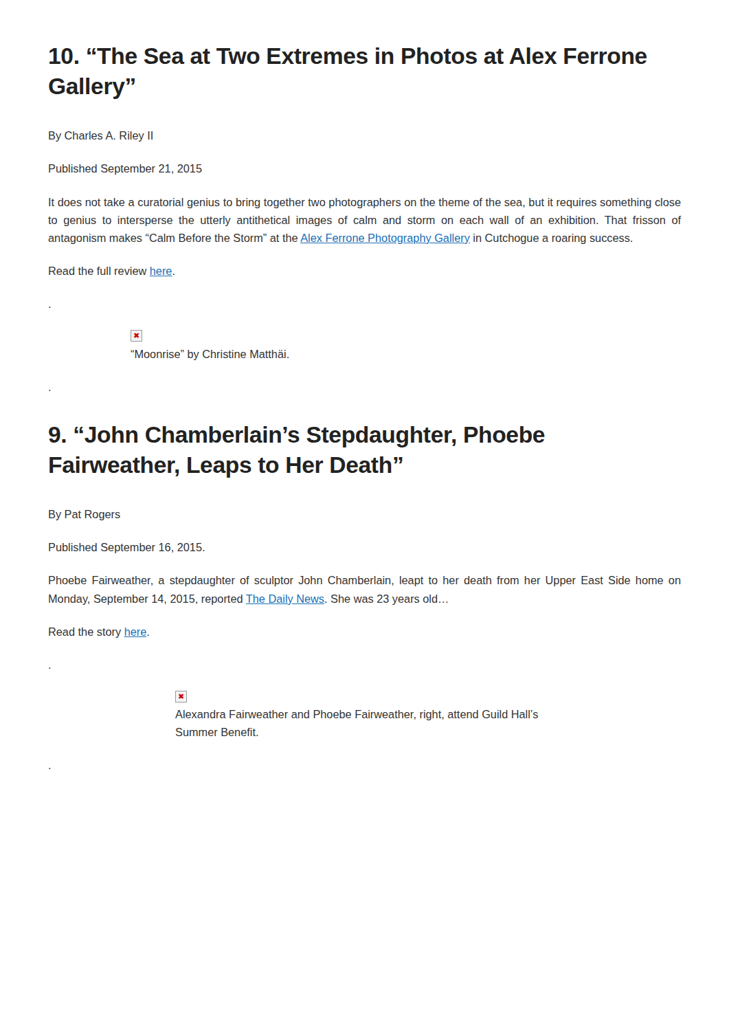10. “The Sea at Two Extremes in Photos at Alex Ferrone Gallery”
By Charles A. Riley II
Published September 21, 2015
It does not take a curatorial genius to bring together two photographers on the theme of the sea, but it requires something close to genius to intersperse the utterly antithetical images of calm and storm on each wall of an exhibition. That frisson of antagonism makes “Calm Before the Storm” at the Alex Ferrone Photography Gallery in Cutchogue a roaring success.
Read the full review here.
.
✖
“Moonrise” by Christine Matthäi.
.
9. “John Chamberlain’s Stepdaughter, Phoebe Fairweather, Leaps to Her Death”
By Pat Rogers
Published September 16, 2015.
Phoebe Fairweather, a stepdaughter of sculptor John Chamberlain, leapt to her death from her Upper East Side home on Monday, September 14, 2015, reported The Daily News. She was 23 years old…
Read the story here.
.
✖
Alexandra Fairweather and Phoebe Fairweather, right, attend Guild Hall’s Summer Benefit.
.